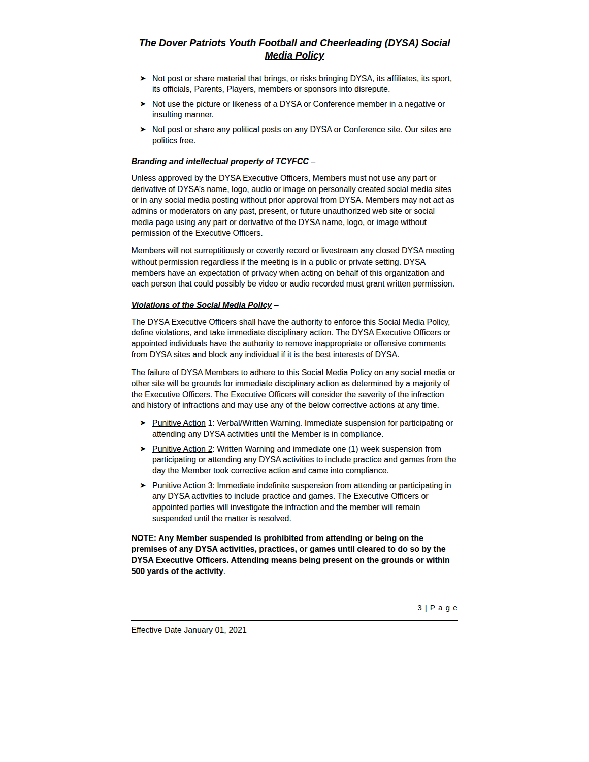The Dover Patriots Youth Football and Cheerleading (DYSA) Social Media Policy
Not post or share material that brings, or risks bringing DYSA, its affiliates, its sport, its officials, Parents, Players, members or sponsors into disrepute.
Not use the picture or likeness of a DYSA or Conference member in a negative or insulting manner.
Not post or share any political posts on any DYSA or Conference site. Our sites are politics free.
Branding and intellectual property of TCYFCC
–
Unless approved by the DYSA Executive Officers, Members must not use any part or derivative of DYSA’s name, logo, audio or image on personally created social media sites or in any social media posting without prior approval from DYSA. Members may not act as admins or moderators on any past, present, or future unauthorized web site or social media page using any part or derivative of the DYSA name, logo, or image without permission of the Executive Officers.
Members will not surreptitiously or covertly record or livestream any closed DYSA meeting without permission regardless if the meeting is in a public or private setting. DYSA members have an expectation of privacy when acting on behalf of this organization and each person that could possibly be video or audio recorded must grant written permission.
Violations of the Social Media Policy
–
The DYSA Executive Officers shall have the authority to enforce this Social Media Policy, define violations, and take immediate disciplinary action. The DYSA Executive Officers or appointed individuals have the authority to remove inappropriate or offensive comments from DYSA sites and block any individual if it is the best interests of DYSA.
The failure of DYSA Members to adhere to this Social Media Policy on any social media or other site will be grounds for immediate disciplinary action as determined by a majority of the Executive Officers. The Executive Officers will consider the severity of the infraction and history of infractions and may use any of the below corrective actions at any time.
Punitive Action 1: Verbal/Written Warning. Immediate suspension for participating or attending any DYSA activities until the Member is in compliance.
Punitive Action 2: Written Warning and immediate one (1) week suspension from participating or attending any DYSA activities to include practice and games from the day the Member took corrective action and came into compliance.
Punitive Action 3: Immediate indefinite suspension from attending or participating in any DYSA activities to include practice and games. The Executive Officers or appointed parties will investigate the infraction and the member will remain suspended until the matter is resolved.
NOTE: Any Member suspended is prohibited from attending or being on the premises of any DYSA activities, practices, or games until cleared to do so by the DYSA Executive Officers. Attending means being present on the grounds or within 500 yards of the activity.
3 | P a g e
Effective Date January 01, 2021